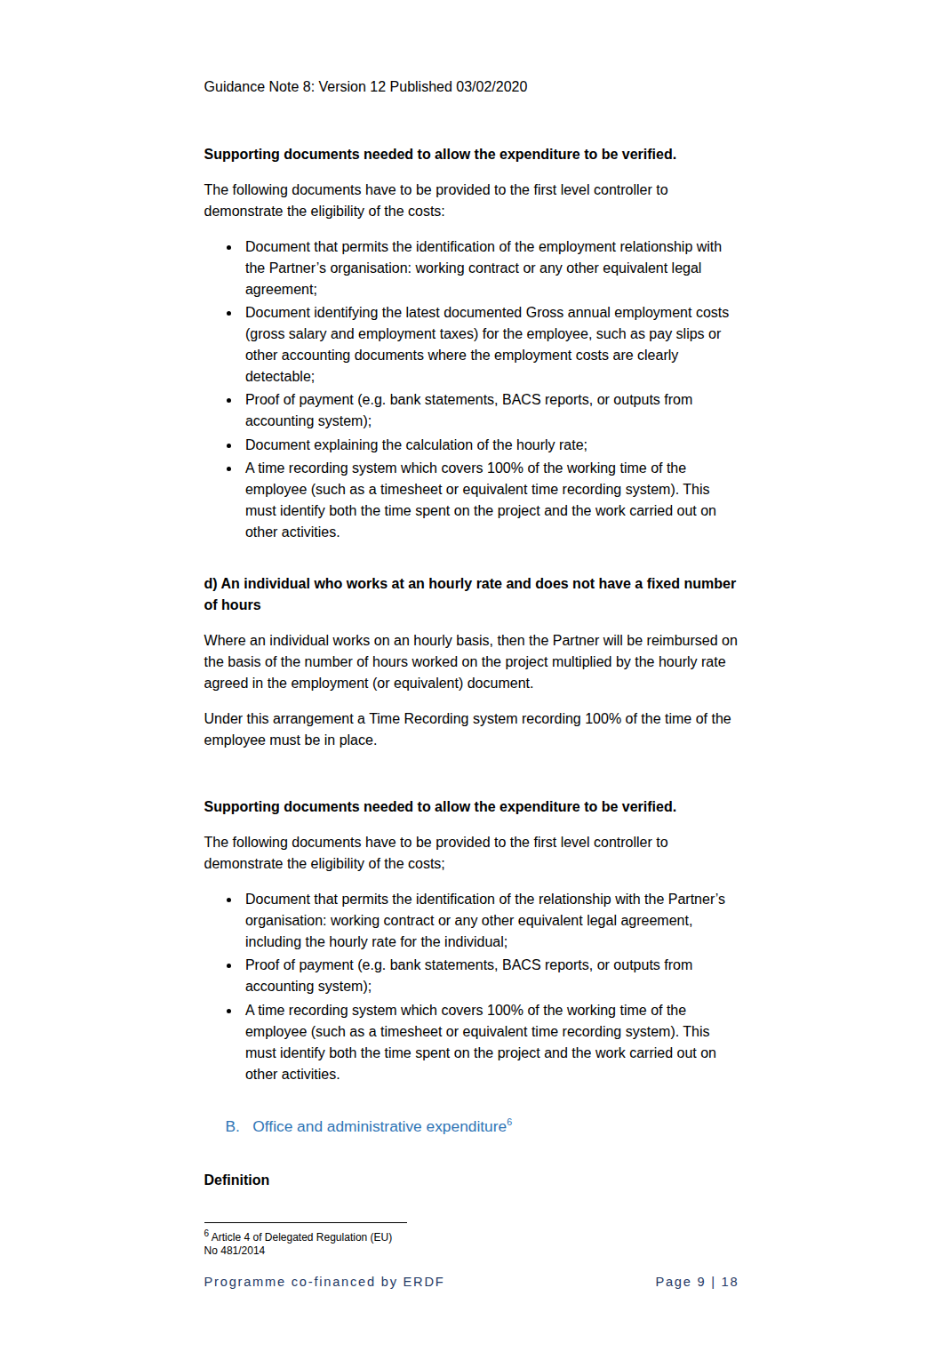Guidance Note 8: Version 12 Published 03/02/2020
Supporting documents needed to allow the expenditure to be verified.
The following documents have to be provided to the first level controller to demonstrate the eligibility of the costs:
Document that permits the identification of the employment relationship with the Partner’s organisation: working contract or any other equivalent legal agreement;
Document identifying the latest documented Gross annual employment costs (gross salary and employment taxes) for the employee, such as pay slips or other accounting documents where the employment costs are clearly detectable;
Proof of payment (e.g. bank statements, BACS reports, or outputs from accounting system);
Document explaining the calculation of the hourly rate;
A time recording system which covers 100% of the working time of the employee (such as a timesheet or equivalent time recording system). This must identify both the time spent on the project and the work carried out on other activities.
d) An individual who works at an hourly rate and does not have a fixed number of hours
Where an individual works on an hourly basis, then the Partner will be reimbursed on the basis of the number of hours worked on the project multiplied by the hourly rate agreed in the employment (or equivalent) document.
Under this arrangement a Time Recording system recording 100% of the time of the employee must be in place.
Supporting documents needed to allow the expenditure to be verified.
The following documents have to be provided to the first level controller to demonstrate the eligibility of the costs;
Document that permits the identification of the relationship with the Partner’s organisation: working contract or any other equivalent legal agreement, including the hourly rate for the individual;
Proof of payment (e.g. bank statements, BACS reports, or outputs from accounting system);
A time recording system which covers 100% of the working time of the employee (such as a timesheet or equivalent time recording system). This must identify both the time spent on the project and the work carried out on other activities.
B. Office and administrative expenditure6
Definition
6 Article 4 of Delegated Regulation (EU) No 481/2014
Programme co-financed by ERDF Page 9 | 18